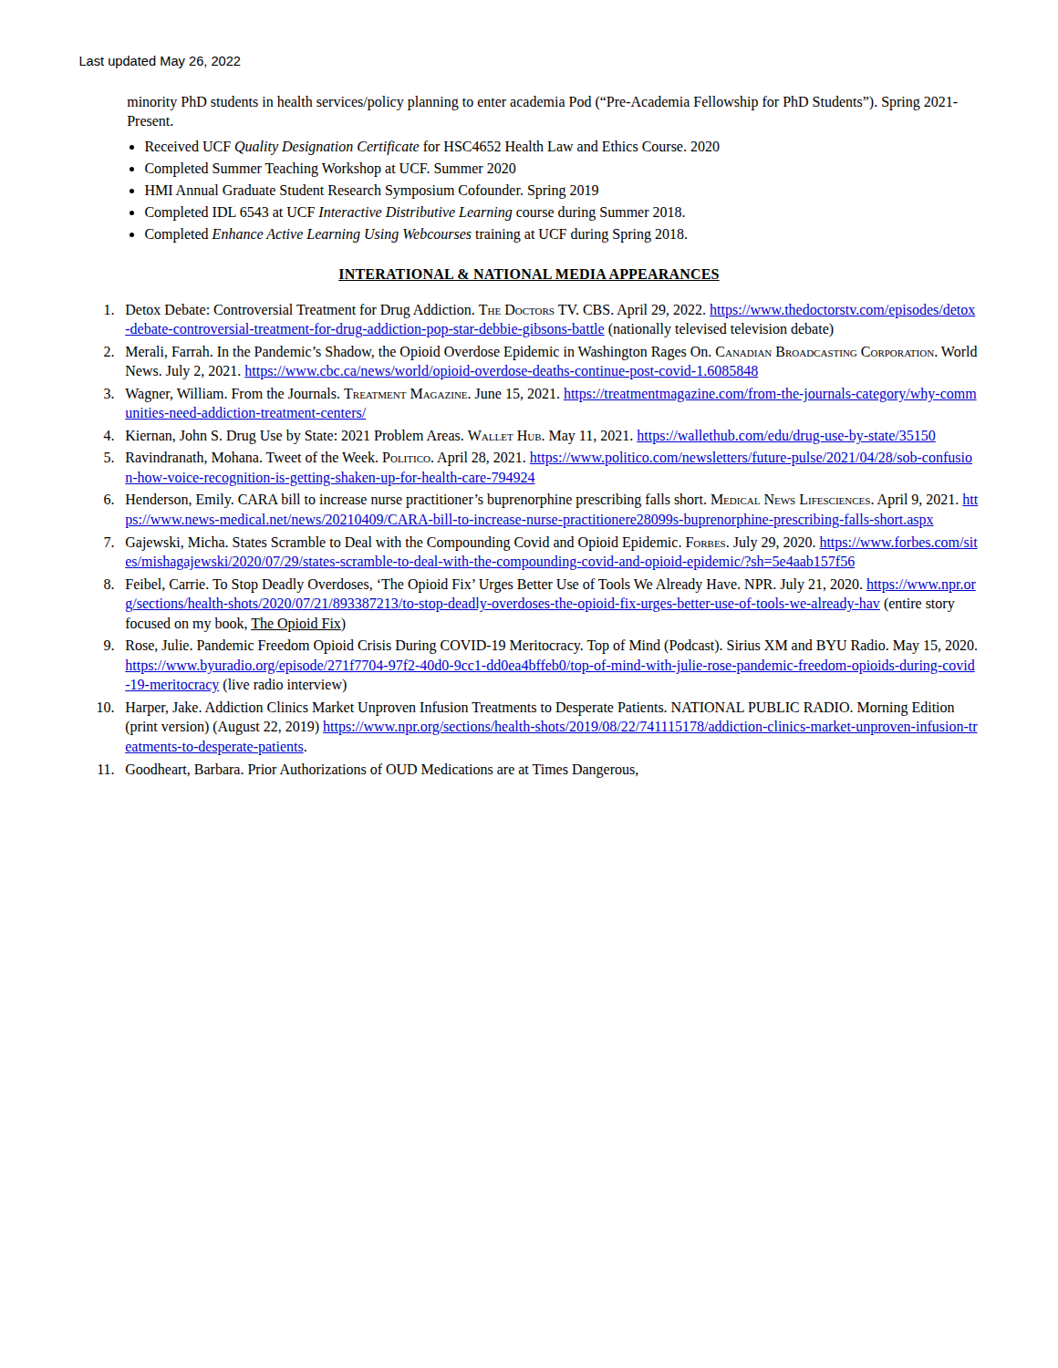Last updated May 26, 2022
minority PhD students in health services/policy planning to enter academia Pod (“Pre-Academia Fellowship for PhD Students”). Spring 2021-Present.
Received UCF Quality Designation Certificate for HSC4652 Health Law and Ethics Course. 2020
Completed Summer Teaching Workshop at UCF. Summer 2020
HMI Annual Graduate Student Research Symposium Cofounder. Spring 2019
Completed IDL 6543 at UCF Interactive Distributive Learning course during Summer 2018.
Completed Enhance Active Learning Using Webcourses training at UCF during Spring 2018.
INTERATIONAL & NATIONAL MEDIA APPEARANCES
Detox Debate: Controversial Treatment for Drug Addiction. The Doctors TV. CBS. April 29, 2022. https://www.thedoctorstv.com/episodes/detox-debate-controversial-treatment-for-drug-addiction-pop-star-debbie-gibsons-battle (nationally televised television debate)
Merali, Farrah. In the Pandemic’s Shadow, the Opioid Overdose Epidemic in Washington Rages On. Canadian Broadcasting Corporation. World News. July 2, 2021. https://www.cbc.ca/news/world/opioid-overdose-deaths-continue-post-covid-1.6085848
Wagner, William. From the Journals. Treatment Magazine. June 15, 2021. https://treatmentmagazine.com/from-the-journals-category/why-communities-need-addiction-treatment-centers/
Kiernan, John S. Drug Use by State: 2021 Problem Areas. Wallet Hub. May 11, 2021. https://wallethub.com/edu/drug-use-by-state/35150
Ravindranath, Mohana. Tweet of the Week. Politico. April 28, 2021. https://www.politico.com/newsletters/future-pulse/2021/04/28/sob-confusion-how-voice-recognition-is-getting-shaken-up-for-health-care-794924
Henderson, Emily. CARA bill to increase nurse practitioner’s buprenorphine prescribing falls short. Medical News Lifesciences. April 9, 2021. https://www.news-medical.net/news/20210409/CARA-bill-to-increase-nurse-practitionere28099s-buprenorphine-prescribing-falls-short.aspx
Gajewski, Micha. States Scramble to Deal with the Compounding Covid and Opioid Epidemic. Forbes. July 29, 2020. https://www.forbes.com/sites/mishagajewski/2020/07/29/states-scramble-to-deal-with-the-compounding-covid-and-opioid-epidemic/?sh=5e4aab157f56
Feibel, Carrie. To Stop Deadly Overdoses, ‘The Opioid Fix’ Urges Better Use of Tools We Already Have. NPR. July 21, 2020. https://www.npr.org/sections/health-shots/2020/07/21/893387213/to-stop-deadly-overdoses-the-opioid-fix-urges-better-use-of-tools-we-already-hav (entire story focused on my book, The Opioid Fix)
Rose, Julie. Pandemic Freedom Opioid Crisis During COVID-19 Meritocracy. Top of Mind (Podcast). Sirius XM and BYU Radio. May 15, 2020. https://www.byuradio.org/episode/271f7704-97f2-40d0-9cc1-dd0ea4bffeb0/top-of-mind-with-julie-rose-pandemic-freedom-opioids-during-covid-19-meritocracy (live radio interview)
Harper, Jake. Addiction Clinics Market Unproven Infusion Treatments to Desperate Patients. NATIONAL PUBLIC RADIO. Morning Edition (print version) (August 22, 2019) https://www.npr.org/sections/health-shots/2019/08/22/741115178/addiction-clinics-market-unproven-infusion-treatments-to-desperate-patients.
Goodheart, Barbara. Prior Authorizations of OUD Medications are at Times Dangerous,